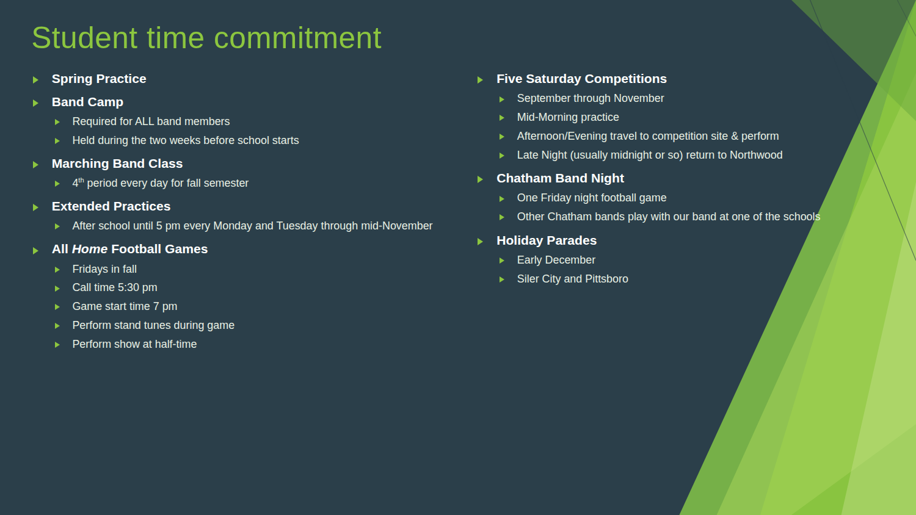Student time commitment
Spring Practice
Band Camp
Required for ALL band members
Held during the two weeks before school starts
Marching Band Class
4th period every day for fall semester
Extended Practices
After school until 5 pm every Monday and Tuesday through mid-November
All Home Football Games
Fridays in fall
Call time 5:30 pm
Game start time 7 pm
Perform stand tunes during game
Perform show at half-time
Five Saturday Competitions
September through November
Mid-Morning practice
Afternoon/Evening travel to competition site & perform
Late Night (usually midnight or so) return to Northwood
Chatham Band Night
One Friday night football game
Other Chatham bands play with our band at one of the schools
Holiday Parades
Early December
Siler City and Pittsboro